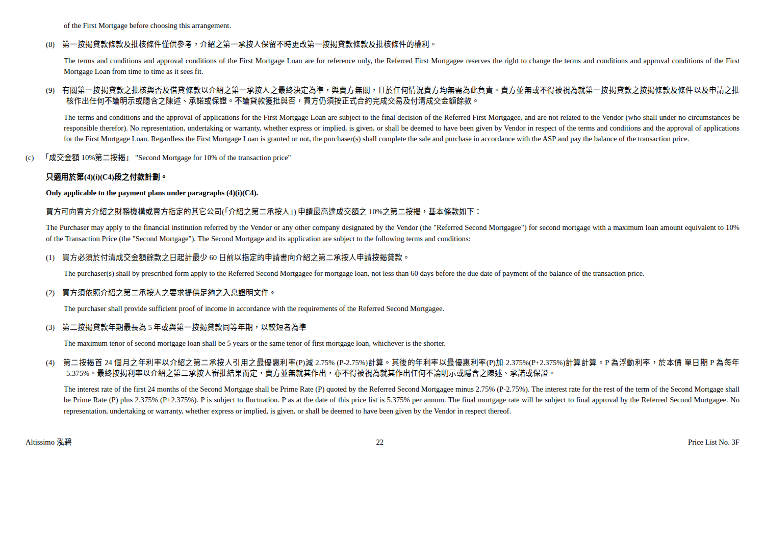of the First Mortgage before choosing this arrangement.
(8) 第一按揭貸款條款及批核條件僅供參考，介紹之第一承按人保留不時更改第一按揭貸款條款及批核條件的權利。
The terms and conditions and approval conditions of the First Mortgage Loan are for reference only, the Referred First Mortgagee reserves the right to change the terms and conditions and approval conditions of the First Mortgage Loan from time to time as it sees fit.
(9) 有關第一按揭貸款之批核與否及借貸條款以介紹之第一承按人之最終決定為準，與賣方無關，且於任何情況賣方均無需為此負責。賣方並無或不得被視為就第一按揭貸款之按揭條款及條件以及申請之批核作出任何不論明示或隱含之陳述、承諾或保證。不論貸款獲批與否，買方仍須按正式合約完成交易及付清成交金額餘款。
The terms and conditions and the approval of applications for the First Mortgage Loan are subject to the final decision of the Referred First Mortgagee, and are not related to the Vendor (who shall under no circumstances be responsible therefor). No representation, undertaking or warranty, whether express or implied, is given, or shall be deemed to have been given by Vendor in respect of the terms and conditions and the approval of applications for the First Mortgage Loan. Regardless the First Mortgage Loan is granted or not, the purchaser(s) shall complete the sale and purchase in accordance with the ASP and pay the balance of the transaction price.
(c) 「成交金額 10%第二按揭」 "Second Mortgage for 10% of the transaction price"
只適用於第(4)(i)(C4)段之付款計劃。
Only applicable to the payment plans under paragraphs (4)(i)(C4).
買方可向賣方介紹之財務機構或賣方指定的其它公司(「介紹之第二承按人」) 申請最高達成交額之 10%之第二按揭，基本條款如下：
The Purchaser may apply to the financial institution referred by the Vendor or any other company designated by the Vendor (the "Referred Second Mortgagee") for second mortgage with a maximum loan amount equivalent to 10% of the Transaction Price (the "Second Mortgage"). The Second Mortgage and its application are subject to the following terms and conditions:
(1) 買方必須於付清成交金額餘款之日起計最少 60 日前以指定的申請書向介紹之第二承按人申請按揭貸款。
The purchaser(s) shall by prescribed form apply to the Referred Second Mortgagee for mortgage loan, not less than 60 days before the due date of payment of the balance of the transaction price.
(2) 買方須依照介紹之第二承按人之要求提供足夠之入息證明文件。
The purchaser shall provide sufficient proof of income in accordance with the requirements of the Referred Second Mortgagee.
(3) 第二按揭貸款年期最長為 5 年或與第一按揭貸款同等年期，以較短者為準
The maximum tenor of second mortgage loan shall be 5 years or the same tenor of first mortgage loan, whichever is the shorter.
(4) 第二按揭首 24 個月之年利率以介紹之第二承按人引用之最優惠利率(P)減 2.75% (P-2.75%)計算。其後的年利率以最優惠利率(P)加 2.375%(P+2.375%)計算計算。P 為浮動利率，於本價 單日期 P 為每年 5.375%。最終按揭利率以介紹之第二承按人審批結果而定，賣方並無就其作出，亦不得被視為就其作出任何不論明示或隱含之陳述、承諾或保證。
The interest rate of the first 24 months of the Second Mortgage shall be Prime Rate (P) quoted by the Referred Second Mortgagee minus 2.75% (P-2.75%). The interest rate for the rest of the term of the Second Mortgage shall be Prime Rate (P) plus 2.375% (P+2.375%). P is subject to fluctuation. P as at the date of this price list is 5.375% per annum. The final mortgage rate will be subject to final approval by the Referred Second Mortgagee. No representation, undertaking or warranty, whether express or implied, is given, or shall be deemed to have been given by the Vendor in respect thereof.
Altissimo 泓碧
22
Price List No. 3F